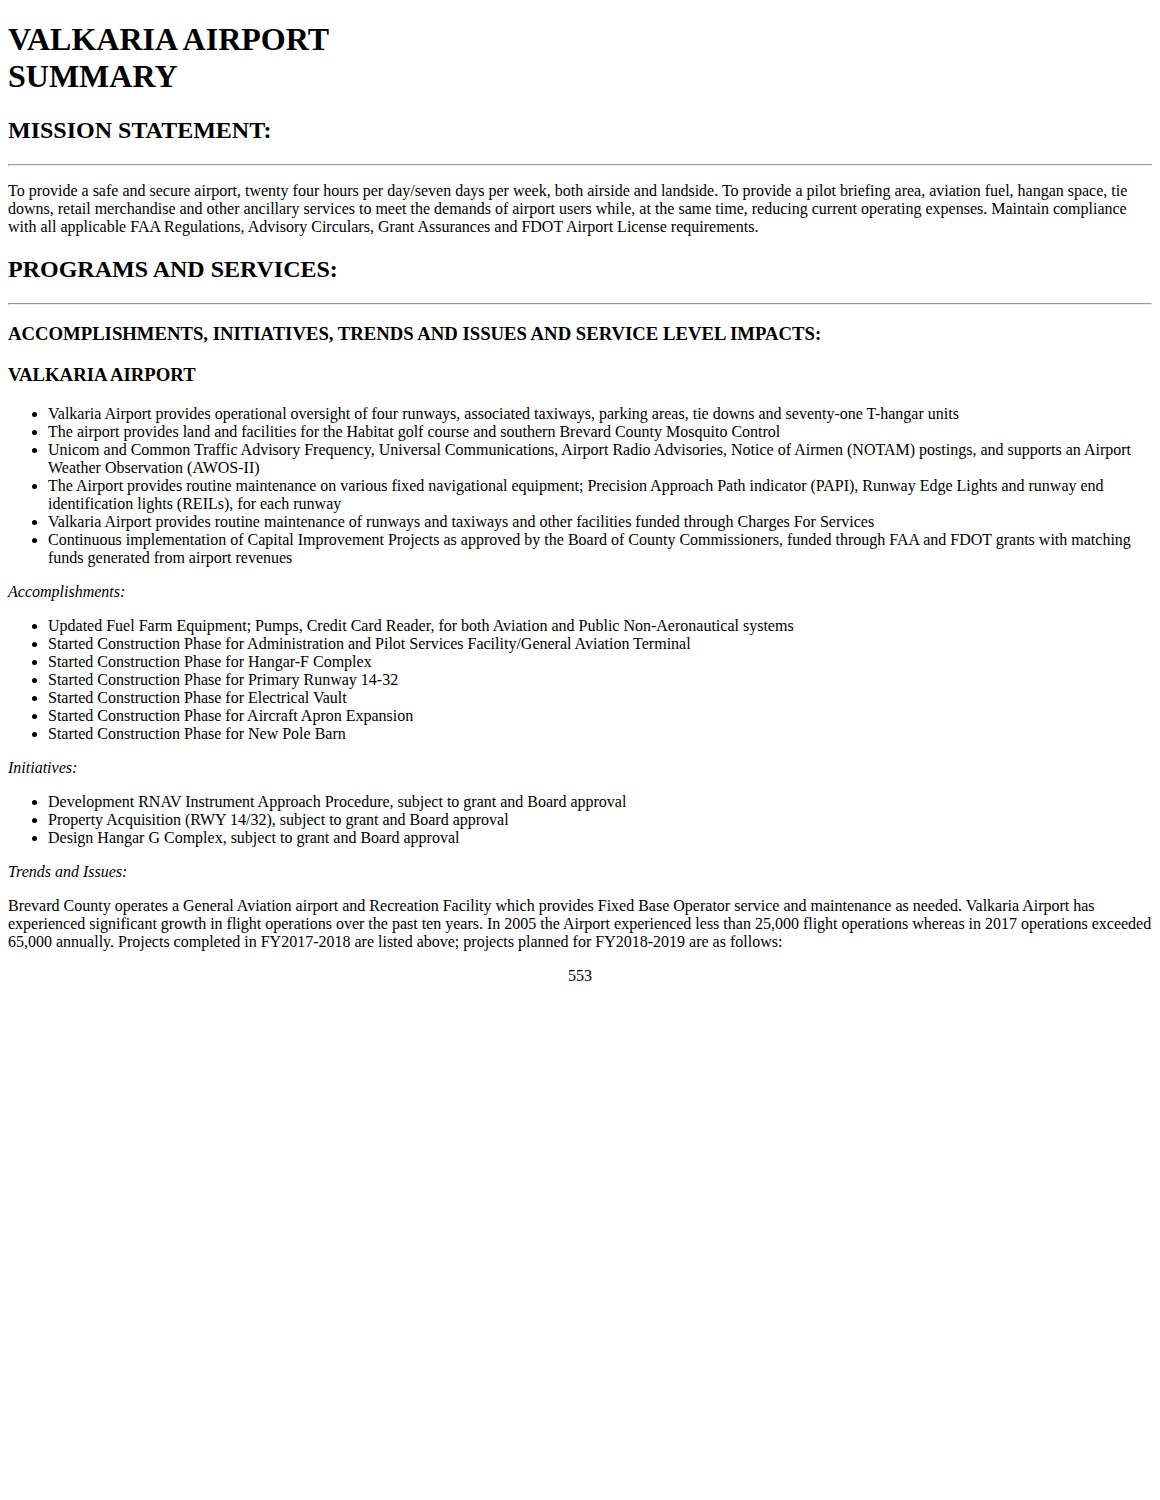VALKARIA AIRPORT
SUMMARY
MISSION STATEMENT:
To provide a safe and secure airport, twenty four hours per day/seven days per week, both airside and landside. To provide a pilot briefing area, aviation fuel, hangan space, tie downs, retail merchandise and other ancillary services to meet the demands of airport users while, at the same time, reducing current operating expenses. Maintain compliance with all applicable FAA Regulations, Advisory Circulars, Grant Assurances and FDOT Airport License requirements.
PROGRAMS AND SERVICES:
ACCOMPLISHMENTS, INITIATIVES, TRENDS AND ISSUES AND SERVICE LEVEL IMPACTS:
VALKARIA AIRPORT
Valkaria Airport provides operational oversight of four runways, associated taxiways, parking areas, tie downs and seventy-one T-hangar units
The airport provides land and facilities for the Habitat golf course and southern Brevard County Mosquito Control
Unicom and Common Traffic Advisory Frequency, Universal Communications, Airport Radio Advisories, Notice of Airmen (NOTAM) postings, and supports an Airport Weather Observation (AWOS-II)
The Airport provides routine maintenance on various fixed navigational equipment; Precision Approach Path indicator (PAPI), Runway Edge Lights and runway end identification lights (REILs), for each runway
Valkaria Airport provides routine maintenance of runways and taxiways and other facilities funded through Charges For Services
Continuous implementation of Capital Improvement Projects as approved by the Board of County Commissioners, funded through FAA and FDOT grants with matching funds generated from airport revenues
Accomplishments:
Updated Fuel Farm Equipment; Pumps, Credit Card Reader, for both Aviation and Public Non-Aeronautical systems
Started Construction Phase for Administration and Pilot Services Facility/General Aviation Terminal
Started Construction Phase for Hangar-F Complex
Started Construction Phase for Primary Runway 14-32
Started Construction Phase for Electrical Vault
Started Construction Phase for Aircraft Apron Expansion
Started Construction Phase for New Pole Barn
Initiatives:
Development RNAV Instrument Approach Procedure, subject to grant and Board approval
Property Acquisition (RWY 14/32), subject to grant and Board approval
Design Hangar G Complex, subject to grant and Board approval
Trends and Issues:
Brevard County operates a General Aviation airport and Recreation Facility which provides Fixed Base Operator service and maintenance as needed. Valkaria Airport has experienced significant growth in flight operations over the past ten years. In 2005 the Airport experienced less than 25,000 flight operations whereas in 2017 operations exceeded 65,000 annually. Projects completed in FY2017-2018 are listed above; projects planned for FY2018-2019 are as follows:
553